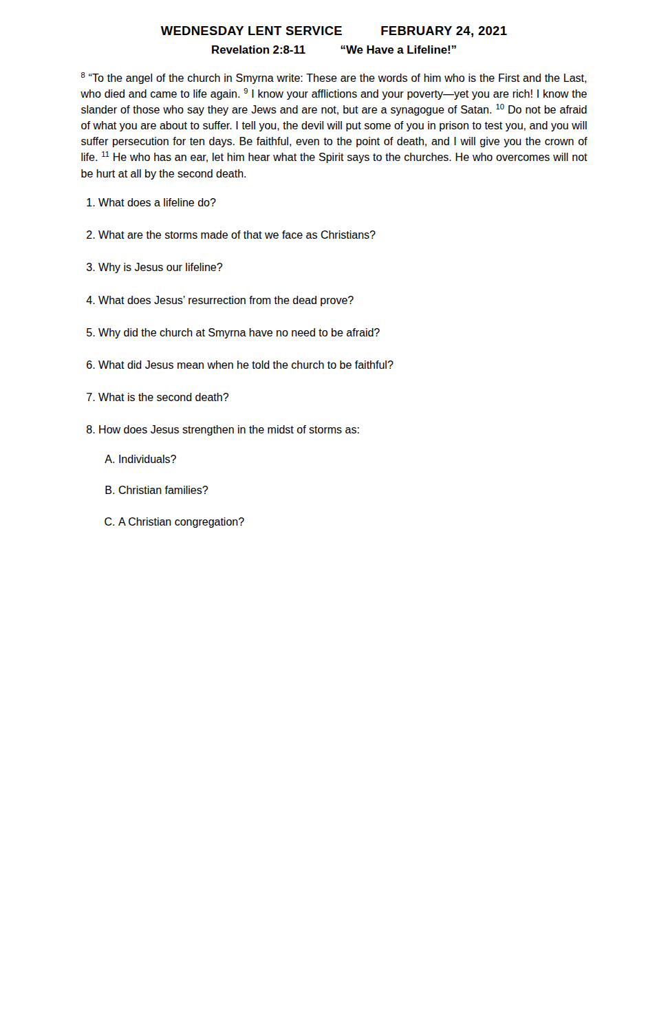WEDNESDAY LENT SERVICE FEBRUARY 24, 2021
Revelation 2:8-11 “We Have a Lifeline!”
8 “To the angel of the church in Smyrna write: These are the words of him who is the First and the Last, who died and came to life again. 9 I know your afflictions and your poverty—yet you are rich! I know the slander of those who say they are Jews and are not, but are a synagogue of Satan. 10 Do not be afraid of what you are about to suffer. I tell you, the devil will put some of you in prison to test you, and you will suffer persecution for ten days. Be faithful, even to the point of death, and I will give you the crown of life. 11 He who has an ear, let him hear what the Spirit says to the churches. He who overcomes will not be hurt at all by the second death.
What does a lifeline do?
What are the storms made of that we face as Christians?
Why is Jesus our lifeline?
What does Jesus’ resurrection from the dead prove?
Why did the church at Smyrna have no need to be afraid?
What did Jesus mean when he told the church to be faithful?
What is the second death?
How does Jesus strengthen in the midst of storms as:
Individuals?
Christian families?
A Christian congregation?